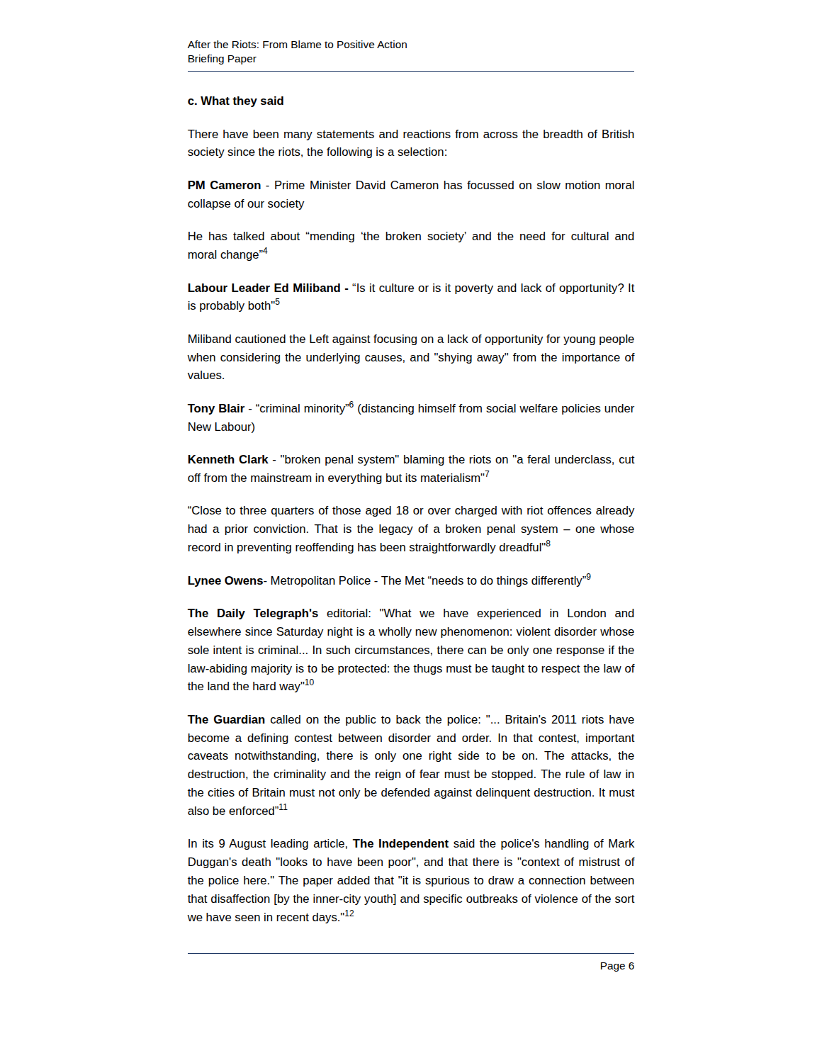After the Riots: From Blame to Positive Action
Briefing Paper
c. What they said
There have been many statements and reactions from across the breadth of British society since the riots, the following is a selection:
PM Cameron - Prime Minister David Cameron has focussed on slow motion moral collapse of our society
He has talked about “mending ‘the broken society’ and the need for cultural and moral change”4
Labour Leader Ed Miliband - “Is it culture or is it poverty and lack of opportunity? It is probably both"5
Miliband cautioned the Left against focusing on a lack of opportunity for young people when considering the underlying causes, and "shying away" from the importance of values.
Tony Blair - “criminal minority”6 (distancing himself from social welfare policies under New Labour)
Kenneth Clark - "broken penal system" blaming the riots on "a feral underclass, cut off from the mainstream in everything but its materialism"7
“Close to three quarters of those aged 18 or over charged with riot offences already had a prior conviction. That is the legacy of a broken penal system – one whose record in preventing reoffending has been straightforwardly dreadful"8
Lynee Owens- Metropolitan Police - The Met “needs to do things differently”9
The Daily Telegraph's editorial: "What we have experienced in London and elsewhere since Saturday night is a wholly new phenomenon: violent disorder whose sole intent is criminal... In such circumstances, there can be only one response if the law-abiding majority is to be protected: the thugs must be taught to respect the law of the land the hard way"10
The Guardian called on the public to back the police: "... Britain's 2011 riots have become a defining contest between disorder and order. In that contest, important caveats notwithstanding, there is only one right side to be on. The attacks, the destruction, the criminality and the reign of fear must be stopped. The rule of law in the cities of Britain must not only be defended against delinquent destruction. It must also be enforced”11
In its 9 August leading article, The Independent said the police's handling of Mark Duggan's death "looks to have been poor", and that there is "context of mistrust of the police here." The paper added that "it is spurious to draw a connection between that disaffection [by the inner-city youth] and specific outbreaks of violence of the sort we have seen in recent days."12
Page 6